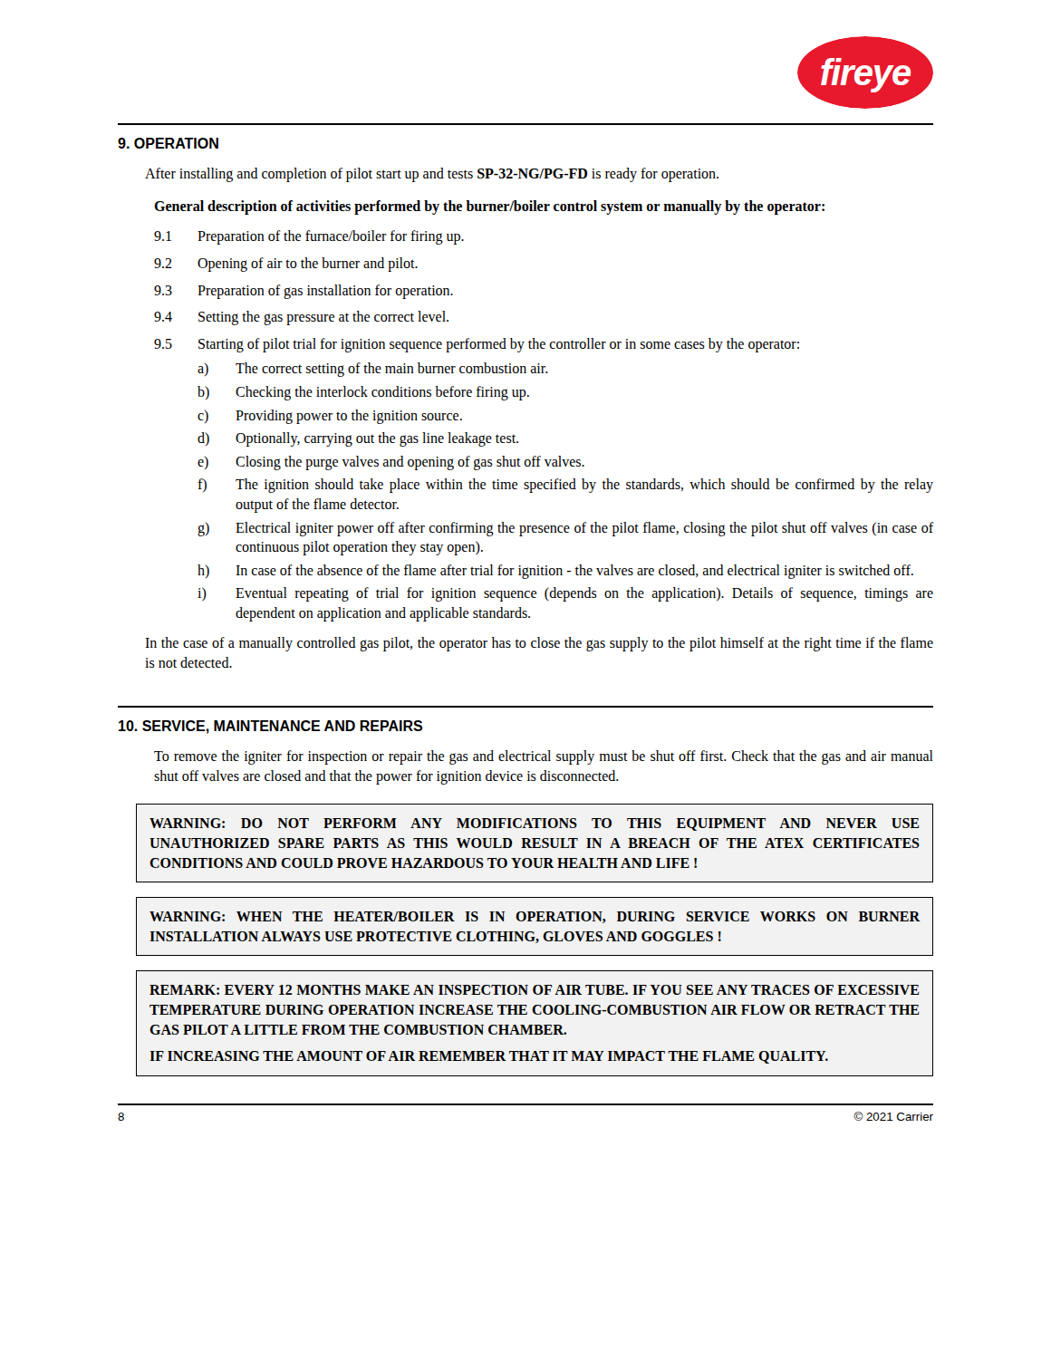fireye
9. OPERATION
After installing and completion of pilot start up and tests SP-32-NG/PG-FD is ready for operation.
General description of activities performed by the burner/boiler control system or manually by the operator:
9.1 Preparation of the furnace/boiler for firing up.
9.2 Opening of air to the burner and pilot.
9.3 Preparation of gas installation for operation.
9.4 Setting the gas pressure at the correct level.
9.5 Starting of pilot trial for ignition sequence performed by the controller or in some cases by the operator:
a) The correct setting of the main burner combustion air.
b) Checking the interlock conditions before firing up.
c) Providing power to the ignition source.
d) Optionally, carrying out the gas line leakage test.
e) Closing the purge valves and opening of gas shut off valves.
f) The ignition should take place within the time specified by the standards, which should be confirmed by the relay output of the flame detector.
g) Electrical igniter power off after confirming the presence of the pilot flame, closing the pilot shut off valves (in case of continuous pilot operation they stay open).
h) In case of the absence of the flame after trial for ignition - the valves are closed, and electrical igniter is switched off.
i) Eventual repeating of trial for ignition sequence (depends on the application). Details of sequence, timings are dependent on application and applicable standards.
In the case of a manually controlled gas pilot, the operator has to close the gas supply to the pilot himself at the right time if the flame is not detected.
10. SERVICE, MAINTENANCE AND REPAIRS
To remove the igniter for inspection or repair the gas and electrical supply must be shut off first. Check that the gas and air manual shut off valves are closed and that the power for ignition device is disconnected.
WARNING: DO NOT PERFORM ANY MODIFICATIONS TO THIS EQUIPMENT AND NEVER USE UNAUTHORIZED SPARE PARTS AS THIS WOULD RESULT IN A BREACH OF THE ATEX CERTIFICATES CONDITIONS AND COULD PROVE HAZARDOUS TO YOUR HEALTH AND LIFE !
WARNING: WHEN THE HEATER/BOILER IS IN OPERATION, DURING SERVICE WORKS ON BURNER INSTALLATION ALWAYS USE PROTECTIVE CLOTHING, GLOVES AND GOGGLES !
REMARK: EVERY 12 MONTHS MAKE AN INSPECTION OF AIR TUBE. IF YOU SEE ANY TRACES OF EXCESSIVE TEMPERATURE DURING OPERATION INCREASE THE COOLING-COMBUSTION AIR FLOW OR RETRACT THE GAS PILOT A LITTLE FROM THE COMBUSTION CHAMBER.
IF INCREASING THE AMOUNT OF AIR REMEMBER THAT IT MAY IMPACT THE FLAME QUALITY.
8 © 2021 Carrier